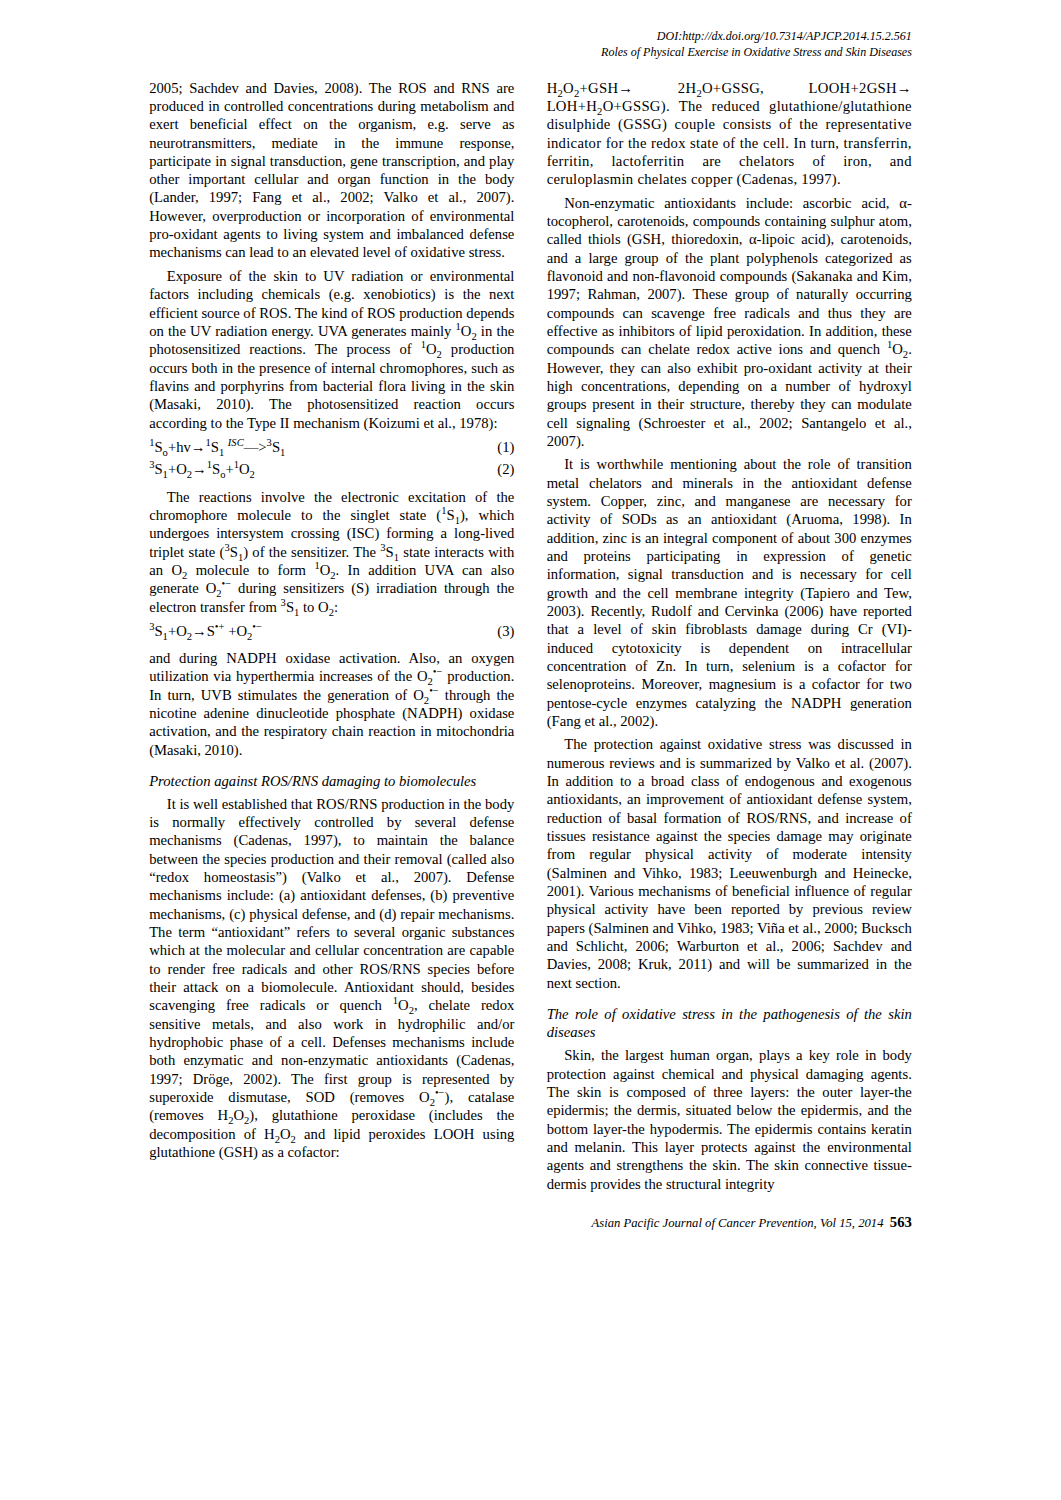DOI:http://dx.doi.org/10.7314/APJCP.2014.15.2.561
Roles of Physical Exercise in Oxidative Stress and Skin Diseases
2005; Sachdev and Davies, 2008). The ROS and RNS are produced in controlled concentrations during metabolism and exert beneficial effect on the organism, e.g. serve as neurotransmitters, mediate in the immune response, participate in signal transduction, gene transcription, and play other important cellular and organ function in the body (Lander, 1997; Fang et al., 2002; Valko et al., 2007). However, overproduction or incorporation of environmental pro-oxidant agents to living system and imbalanced defense mechanisms can lead to an elevated level of oxidative stress.
Exposure of the skin to UV radiation or environmental factors including chemicals (e.g. xenobiotics) is the next efficient source of ROS. The kind of ROS production depends on the UV radiation energy. UVA generates mainly 1O2 in the photosensitized reactions. The process of 1O2 production occurs both in the presence of internal chromophores, such as flavins and porphyrins from bacterial flora living in the skin (Masaki, 2010). The photosensitized reaction occurs according to the Type II mechanism (Koizumi et al., 1978):
1So+hv→1S1 ISC—>3S1 (1)
3S1+O2→1So+1O2 (2)
The reactions involve the electronic excitation of the chromophore molecule to the singlet state (1S1), which undergoes intersystem crossing (ISC) forming a long-lived triplet state (3S1) of the sensitizer. The 3S1 state interacts with an O2 molecule to form 1O2. In addition UVA can also generate O2•− during sensitizers (S) irradiation through the electron transfer from 3S1 to O2:
3S1+O2→S•+ +O2•− (3)
and during NADPH oxidase activation. Also, an oxygen utilization via hyperthermia increases of the O2•− production. In turn, UVB stimulates the generation of O2•− through the nicotine adenine dinucleotide phosphate (NADPH) oxidase activation, and the respiratory chain reaction in mitochondria (Masaki, 2010).
Protection against ROS/RNS damaging to biomolecules
It is well established that ROS/RNS production in the body is normally effectively controlled by several defense mechanisms (Cadenas, 1997), to maintain the balance between the species production and their removal (called also “redox homeostasis”) (Valko et al., 2007). Defense mechanisms include: (a) antioxidant defenses, (b) preventive mechanisms, (c) physical defense, and (d) repair mechanisms. The term “antioxidant” refers to several organic substances which at the molecular and cellular concentration are capable to render free radicals and other ROS/RNS species before their attack on a biomolecule. Antioxidant should, besides scavenging free radicals or quench 1O2, chelate redox sensitive metals, and also work in hydrophilic and/or hydrophobic phase of a cell. Defenses mechanisms include both enzymatic and non-enzymatic antioxidants (Cadenas, 1997; Dröge, 2002). The first group is represented by superoxide dismutase, SOD (removes O2•−), catalase (removes H2O2), glutathione peroxidase (includes the decomposition of H2O2 and lipid peroxides LOOH using glutathione (GSH) as a cofactor:
H2O2+GSH→ 2H2O+GSSG, LOOH+2GSH→ LOH+H2O+GSSG). The reduced glutathione/glutathione disulphide (GSSG) couple consists of the representative indicator for the redox state of the cell. In turn, transferrin, ferritin, lactoferritin are chelators of iron, and ceruloplasmin chelates copper (Cadenas, 1997).
Non-enzymatic antioxidants include: ascorbic acid, α-tocopherol, carotenoids, compounds containing sulphur atom, called thiols (GSH, thioredoxin, α-lipoic acid), carotenoids, and a large group of the plant polyphenols categorized as flavonoid and non-flavonoid compounds (Sakanaka and Kim, 1997; Rahman, 2007). These group of naturally occurring compounds can scavenge free radicals and thus they are effective as inhibitors of lipid peroxidation. In addition, these compounds can chelate redox active ions and quench 1O2. However, they can also exhibit pro-oxidant activity at their high concentrations, depending on a number of hydroxyl groups present in their structure, thereby they can modulate cell signaling (Schroester et al., 2002; Santangelo et al., 2007).
It is worthwhile mentioning about the role of transition metal chelators and minerals in the antioxidant defense system. Copper, zinc, and manganese are necessary for activity of SODs as an antioxidant (Aruoma, 1998). In addition, zinc is an integral component of about 300 enzymes and proteins participating in expression of genetic information, signal transduction and is necessary for cell growth and the cell membrane integrity (Tapiero and Tew, 2003). Recently, Rudolf and Cervinka (2006) have reported that a level of skin fibroblasts damage during Cr (VI)- induced cytotoxicity is dependent on intracellular concentration of Zn. In turn, selenium is a cofactor for selenoproteins. Moreover, magnesium is a cofactor for two pentose-cycle enzymes catalyzing the NADPH generation (Fang et al., 2002).
The protection against oxidative stress was discussed in numerous reviews and is summarized by Valko et al. (2007). In addition to a broad class of endogenous and exogenous antioxidants, an improvement of antioxidant defense system, reduction of basal formation of ROS/RNS, and increase of tissues resistance against the species damage may originate from regular physical activity of moderate intensity (Salminen and Vihko, 1983; Leeuwenburgh and Heinecke, 2001). Various mechanisms of beneficial influence of regular physical activity have been reported by previous review papers (Salminen and Vihko, 1983; Viña et al., 2000; Bucksch and Schlicht, 2006; Warburton et al., 2006; Sachdev and Davies, 2008; Kruk, 2011) and will be summarized in the next section.
The role of oxidative stress in the pathogenesis of the skin diseases
Skin, the largest human organ, plays a key role in body protection against chemical and physical damaging agents. The skin is composed of three layers: the outer layer-the epidermis; the dermis, situated below the epidermis, and the bottom layer-the hypodermis. The epidermis contains keratin and melanin. This layer protects against the environmental agents and strengthens the skin. The skin connective tissue-dermis provides the structural integrity
Asian Pacific Journal of Cancer Prevention, Vol 15, 2014 563